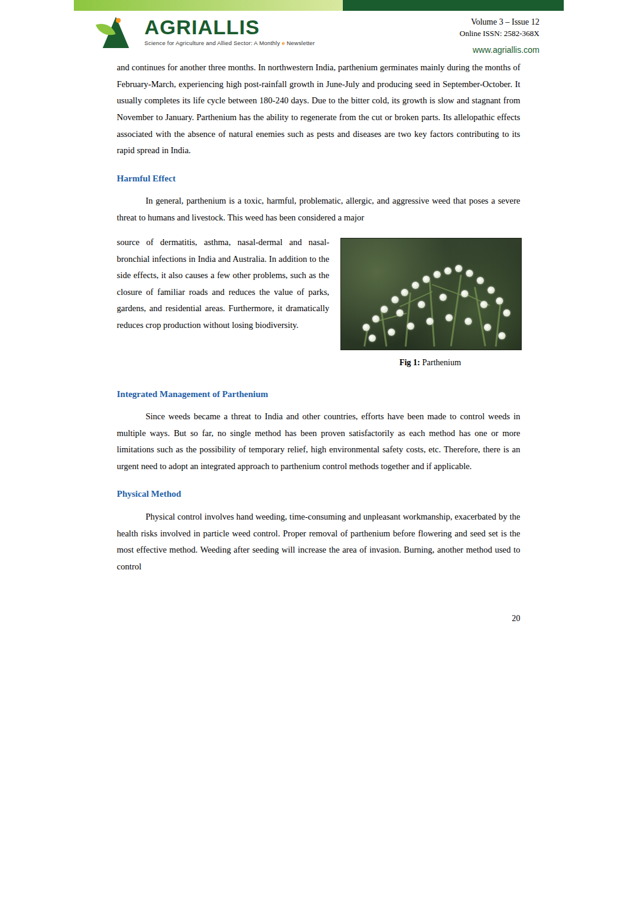AGRI ALLIS
Science for Agriculture and Allied Sector: A Monthly e Newsletter
Volume 3 – Issue 12
Online ISSN: 2582-368X
www.agriallis.com
and continues for another three months. In northwestern India, parthenium germinates mainly during the months of February-March, experiencing high post-rainfall growth in June-July and producing seed in September-October. It usually completes its life cycle between 180-240 days. Due to the bitter cold, its growth is slow and stagnant from November to January. Parthenium has the ability to regenerate from the cut or broken parts. Its allelopathic effects associated with the absence of natural enemies such as pests and diseases are two key factors contributing to its rapid spread in India.
Harmful Effect
In general, parthenium is a toxic, harmful, problematic, allergic, and aggressive weed that poses a severe threat to humans and livestock. This weed has been considered a major
Fig 1: Parthenium
source of dermatitis, asthma, nasal-dermal and nasal-bronchial infections in India and Australia. In addition to the side effects, it also causes a few other problems, such as the closure of familiar roads and reduces the value of parks, gardens, and residential areas. Furthermore, it dramatically reduces crop production without losing biodiversity.
Integrated Management of Parthenium
Since weeds became a threat to India and other countries, efforts have been made to control weeds in multiple ways. But so far, no single method has been proven satisfactorily as each method has one or more limitations such as the possibility of temporary relief, high environmental safety costs, etc. Therefore, there is an urgent need to adopt an integrated approach to parthenium control methods together and if applicable.
Physical Method
Physical control involves hand weeding, time-consuming and unpleasant workmanship, exacerbated by the health risks involved in particle weed control. Proper removal of parthenium before flowering and seed set is the most effective method. Weeding after seeding will increase the area of invasion. Burning, another method used to control
20